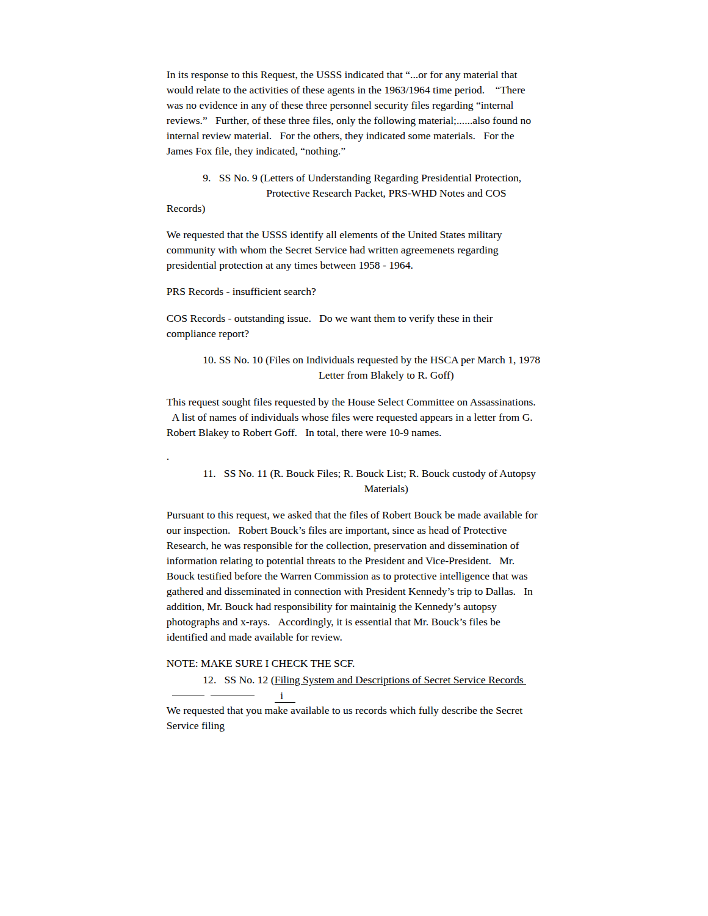In its response to this Request, the USSS indicated that “...or for any material that would relate to the activities of these agents in the 1963/1964 time period. “There was no evidence in any of these three personnel security files regarding “internal reviews.” Further, of these three files, only the following material;......also found no internal review material. For the others, they indicated some materials. For the James Fox file, they indicated, “nothing.”
9. SS No. 9 (Letters of Understanding Regarding Presidential Protection,
Protective Research Packet, PRS-WHD Notes and COS
Records)
We requested that the USSS identify all elements of the United States military community with whom the Secret Service had written agreemenets regarding presidential protection at any times between 1958 - 1964.
PRS Records - insufficient search?
COS Records - outstanding issue. Do we want them to verify these in their compliance report?
10. SS No. 10 (Files on Individuals requested by the HSCA per March 1, 1978
Letter from Blakely to R. Goff)
This request sought files requested by the House Select Committee on Assassinations. A list of names of individuals whose files were requested appears in a letter from G. Robert Blakey to Robert Goff. In total, there were 10-9 names.
.
11. SS No. 11 (R. Bouck Files; R. Bouck List; R. Bouck custody of Autopsy
Materials)
Pursuant to this request, we asked that the files of Robert Bouck be made available for our inspection. Robert Bouck’s files are important, since as head of Protective Research, he was responsible for the collection, preservation and dissemination of information relating to potential threats to the President and Vice-President. Mr. Bouck testified before the Warren Commission as to protective intelligence that was gathered and disseminated in connection with President Kennedy’s trip to Dallas. In addition, Mr. Bouck had responsibility for maintainig the Kennedy’s autopsy photographs and x-rays. Accordingly, it is essential that Mr. Bouck’s files be identified and made available for review.
NOTE: MAKE SURE I CHECK THE SCF.
12. SS No. 12 (Filing System and Descriptions of Secret Service Records
i
We requested that you make available to us records which fully describe the Secret Service filing